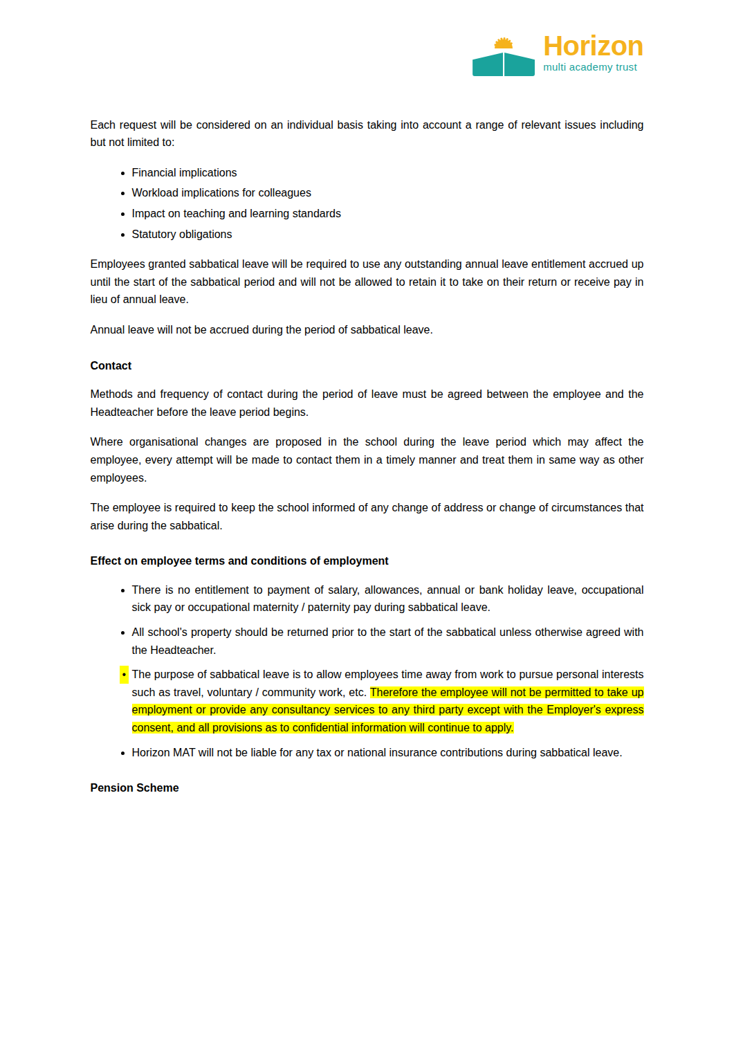Horizon multi academy trust
Each request will be considered on an individual basis taking into account a range of relevant issues including but not limited to:
Financial implications
Workload implications for colleagues
Impact on teaching and learning standards
Statutory obligations
Employees granted sabbatical leave will be required to use any outstanding annual leave entitlement accrued up until the start of the sabbatical period and will not be allowed to retain it to take on their return or receive pay in lieu of annual leave.
Annual leave will not be accrued during the period of sabbatical leave.
Contact
Methods and frequency of contact during the period of leave must be agreed between the employee and the Headteacher before the leave period begins.
Where organisational changes are proposed in the school during the leave period which may affect the employee, every attempt will be made to contact them in a timely manner and treat them in same way as other employees.
The employee is required to keep the school informed of any change of address or change of circumstances that arise during the sabbatical.
Effect on employee terms and conditions of employment
There is no entitlement to payment of salary, allowances, annual or bank holiday leave, occupational sick pay or occupational maternity / paternity pay during sabbatical leave.
All school's property should be returned prior to the start of the sabbatical unless otherwise agreed with the Headteacher.
The purpose of sabbatical leave is to allow employees time away from work to pursue personal interests such as travel, voluntary / community work, etc. Therefore the employee will not be permitted to take up employment or provide any consultancy services to any third party except with the Employer's express consent, and all provisions as to confidential information will continue to apply.
Horizon MAT will not be liable for any tax or national insurance contributions during sabbatical leave.
Pension Scheme